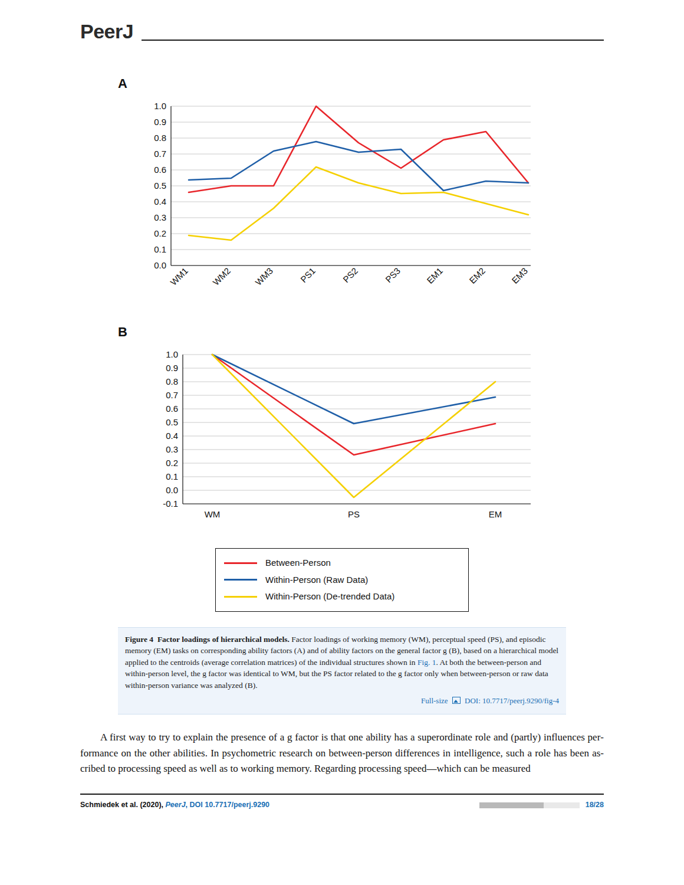PeerJ
A
1.0 0.9 0.8 0.7 0.6 0.5 0.4 0.3 0.2 0.1 0.0 WM1 WM2 WM3 PS1 PS2 PS3 EM1 EM2 EM3
B
1.0 0.9 0.8 0.7 0.6 0.5 0.4 0.3 0.2 0.1 0.0 -0.1 WM PS EM
Between-Person
Within-Person (Raw Data)
Within-Person (De-trended Data)
Figure 4 Factor loadings of hierarchical models. Factor loadings of working memory (WM), perceptual speed (PS), and episodic memory (EM) tasks on corresponding ability factors (A) and of ability factors on the general factor g (B), based on a hierarchical model applied to the centroids (average correlation matrices) of the individual structures shown in Fig. 1. At both the between-person and within-person level, the g factor was identical to WM, but the PS factor related to the g factor only when between-person or raw data within-person variance was analyzed (B).
Full-size DOI: 10.7717/peerj.9290/fig-4
A first way to try to explain the presence of a g factor is that one ability has a superordinate role and (partly) influences performance on the other abilities. In psychometric research on between-person differences in intelligence, such a role has been ascribed to processing speed as well as to working memory. Regarding processing speed—which can be measured
Schmiedek et al. (2020), PeerJ, DOI 10.7717/peerj.9290
18/28